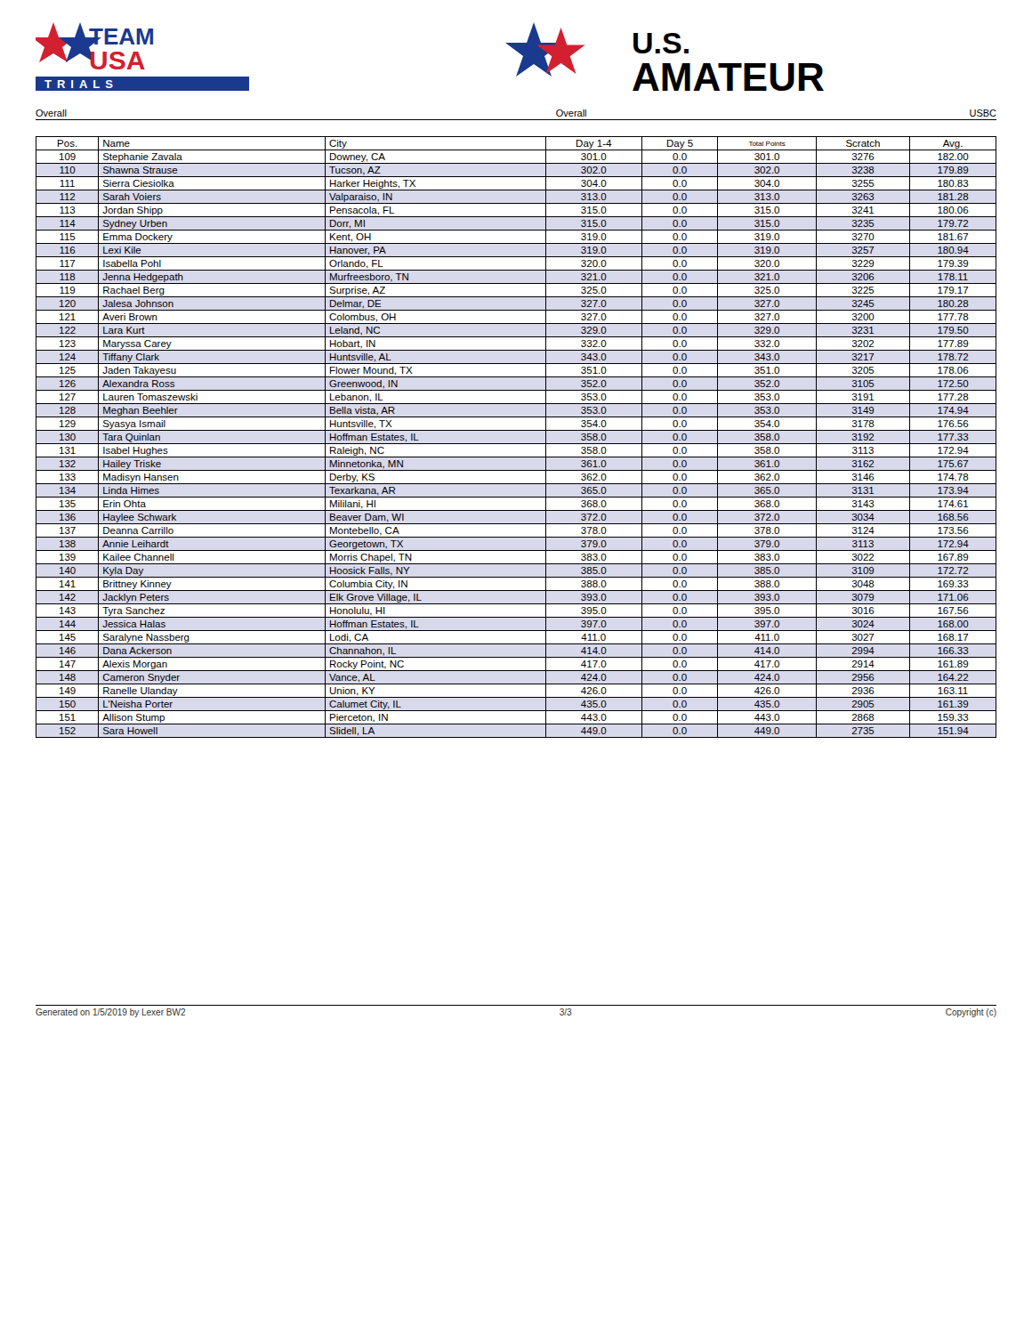TEAM USA TRIALS
U.S. AMATEUR
Overall Overall USBC
| Pos. | Name | City | Day 1-4 | Day 5 | Total Points | Scratch | Avg. |
| --- | --- | --- | --- | --- | --- | --- | --- |
| 109 | Stephanie Zavala | Downey, CA | 301.0 | 0.0 | 301.0 | 3276 | 182.00 |
| 110 | Shawna Strause | Tucson, AZ | 302.0 | 0.0 | 302.0 | 3238 | 179.89 |
| 111 | Sierra Ciesiolka | Harker Heights, TX | 304.0 | 0.0 | 304.0 | 3255 | 180.83 |
| 112 | Sarah Voiers | Valparaiso, IN | 313.0 | 0.0 | 313.0 | 3263 | 181.28 |
| 113 | Jordan Shipp | Pensacola, FL | 315.0 | 0.0 | 315.0 | 3241 | 180.06 |
| 114 | Sydney Urben | Dorr, MI | 315.0 | 0.0 | 315.0 | 3235 | 179.72 |
| 115 | Emma Dockery | Kent, OH | 319.0 | 0.0 | 319.0 | 3270 | 181.67 |
| 116 | Lexi Kile | Hanover, PA | 319.0 | 0.0 | 319.0 | 3257 | 180.94 |
| 117 | Isabella Pohl | Orlando, FL | 320.0 | 0.0 | 320.0 | 3229 | 179.39 |
| 118 | Jenna Hedgepath | Murfreesboro, TN | 321.0 | 0.0 | 321.0 | 3206 | 178.11 |
| 119 | Rachael Berg | Surprise, AZ | 325.0 | 0.0 | 325.0 | 3225 | 179.17 |
| 120 | Jalesa Johnson | Delmar, DE | 327.0 | 0.0 | 327.0 | 3245 | 180.28 |
| 121 | Averi Brown | Colombus, OH | 327.0 | 0.0 | 327.0 | 3200 | 177.78 |
| 122 | Lara Kurt | Leland, NC | 329.0 | 0.0 | 329.0 | 3231 | 179.50 |
| 123 | Maryssa Carey | Hobart, IN | 332.0 | 0.0 | 332.0 | 3202 | 177.89 |
| 124 | Tiffany Clark | Huntsville, AL | 343.0 | 0.0 | 343.0 | 3217 | 178.72 |
| 125 | Jaden Takayesu | Flower Mound, TX | 351.0 | 0.0 | 351.0 | 3205 | 178.06 |
| 126 | Alexandra Ross | Greenwood, IN | 352.0 | 0.0 | 352.0 | 3105 | 172.50 |
| 127 | Lauren Tomaszewski | Lebanon, IL | 353.0 | 0.0 | 353.0 | 3191 | 177.28 |
| 128 | Meghan Beehler | Bella vista, AR | 353.0 | 0.0 | 353.0 | 3149 | 174.94 |
| 129 | Syasya Ismail | Huntsville, TX | 354.0 | 0.0 | 354.0 | 3178 | 176.56 |
| 130 | Tara Quinlan | Hoffman Estates, IL | 358.0 | 0.0 | 358.0 | 3192 | 177.33 |
| 131 | Isabel Hughes | Raleigh, NC | 358.0 | 0.0 | 358.0 | 3113 | 172.94 |
| 132 | Hailey Triske | Minnetonka, MN | 361.0 | 0.0 | 361.0 | 3162 | 175.67 |
| 133 | Madisyn Hansen | Derby, KS | 362.0 | 0.0 | 362.0 | 3146 | 174.78 |
| 134 | Linda Himes | Texarkana, AR | 365.0 | 0.0 | 365.0 | 3131 | 173.94 |
| 135 | Erin Ohta | Mililani, HI | 368.0 | 0.0 | 368.0 | 3143 | 174.61 |
| 136 | Haylee Schwark | Beaver Dam, WI | 372.0 | 0.0 | 372.0 | 3034 | 168.56 |
| 137 | Deanna Carrillo | Montebello, CA | 378.0 | 0.0 | 378.0 | 3124 | 173.56 |
| 138 | Annie Leihardt | Georgetown, TX | 379.0 | 0.0 | 379.0 | 3113 | 172.94 |
| 139 | Kailee Channell | Morris Chapel, TN | 383.0 | 0.0 | 383.0 | 3022 | 167.89 |
| 140 | Kyla Day | Hoosick Falls, NY | 385.0 | 0.0 | 385.0 | 3109 | 172.72 |
| 141 | Brittney Kinney | Columbia City, IN | 388.0 | 0.0 | 388.0 | 3048 | 169.33 |
| 142 | Jacklyn Peters | Elk Grove Village, IL | 393.0 | 0.0 | 393.0 | 3079 | 171.06 |
| 143 | Tyra Sanchez | Honolulu, HI | 395.0 | 0.0 | 395.0 | 3016 | 167.56 |
| 144 | Jessica Halas | Hoffman Estates, IL | 397.0 | 0.0 | 397.0 | 3024 | 168.00 |
| 145 | Saralyne Nassberg | Lodi, CA | 411.0 | 0.0 | 411.0 | 3027 | 168.17 |
| 146 | Dana Ackerson | Channahon, IL | 414.0 | 0.0 | 414.0 | 2994 | 166.33 |
| 147 | Alexis Morgan | Rocky Point, NC | 417.0 | 0.0 | 417.0 | 2914 | 161.89 |
| 148 | Cameron Snyder | Vance, AL | 424.0 | 0.0 | 424.0 | 2956 | 164.22 |
| 149 | Ranelle Ulanday | Union, KY | 426.0 | 0.0 | 426.0 | 2936 | 163.11 |
| 150 | L'Neisha Porter | Calumet City, IL | 435.0 | 0.0 | 435.0 | 2905 | 161.39 |
| 151 | Allison Stump | Pierceton, IN | 443.0 | 0.0 | 443.0 | 2868 | 159.33 |
| 152 | Sara Howell | Slidell, LA | 449.0 | 0.0 | 449.0 | 2735 | 151.94 |
Generated on 1/5/2019 by Lexer BW2 3/3 Copyright (c)